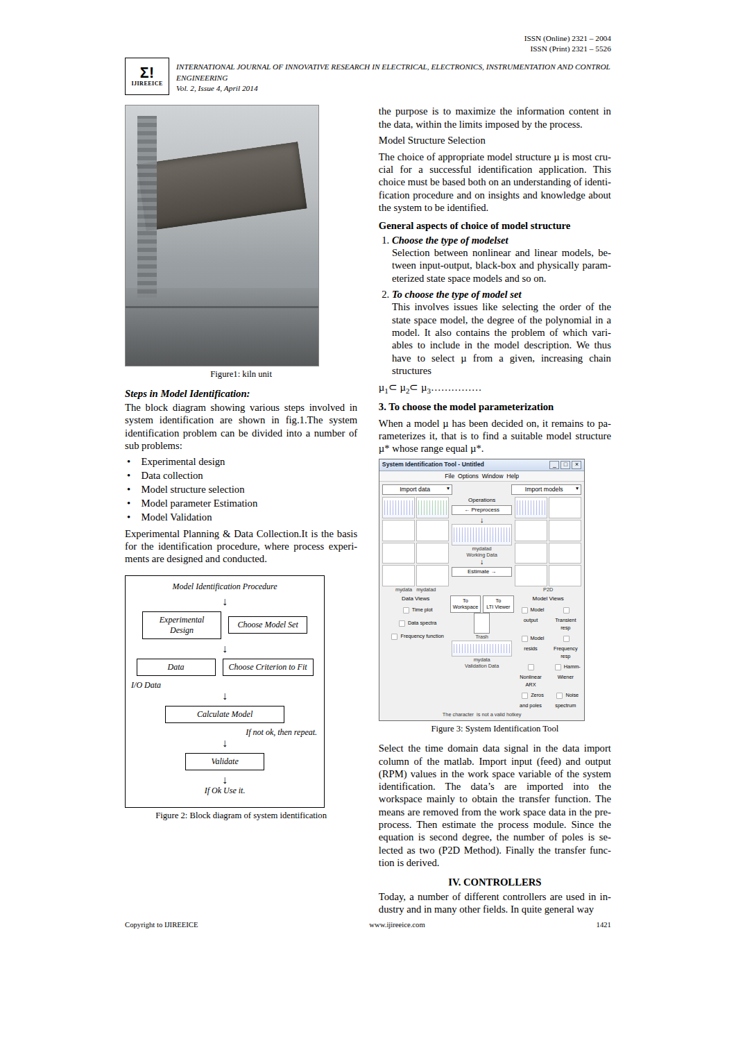ISSN (Online) 2321 – 2004
ISSN (Print) 2321 – 5526
Σ!
IJIREEICE
INTERNATIONAL JOURNAL OF INNOVATIVE RESEARCH IN ELECTRICAL, ELECTRONICS, INSTRUMENTATION AND CONTROL ENGINEERING
Vol. 2, Issue 4, April 2014
Figure1: kiln unit
Steps in Model Identification:
The block diagram showing various steps involved in system identification are shown in fig.1.The system identification problem can be divided into a number of sub problems:
Experimental design
Data collection
Model structure selection
Model parameter Estimation
Model Validation
Experimental Planning & Data Collection.It is the basis for the identification procedure, where process experiments are designed and conducted.
Model Identification Procedure
↓
Experimental
Design
Choose Model Set
↓
Data
Choose Criterion to Fit
I/O Data
↓
Calculate Model
If not ok, then repeat.
↓
Validate
↓
If Ok Use it.
Figure 2: Block diagram of system identification
the purpose is to maximize the information content in the data, within the limits imposed by the process.
Model Structure Selection
The choice of appropriate model structure µ is most crucial for a successful identification application. This choice must be based both on an understanding of identification procedure and on insights and knowledge about the system to be identified.
General aspects of choice of model structure
Choose the type of modelset
Selection between nonlinear and linear models, between input-output, black-box and physically parameterized state space models and so on.
To choose the type of model set
This involves issues like selecting the order of the state space model, the degree of the polynomial in a model. It also contains the problem of which variables to include in the model description. We thus have to select µ from a given, increasing chain structures
µ1⊂ µ2⊂ µ3……………
3. To choose the model parameterization
When a model µ has been decided on, it remains to parameterizes it, that is to find a suitable model structure µ* whose range equal µ*.
System Identification Tool - Untitled
_□×
File Options Window Help
Import data
Import models
mydata mydatad
Operations
← Preprocess
↓
mydatad
Working Data
↓
Estimate →
P2D
Data Views
Time plot Data spectra Frequency function
To
Workspace
To
LTI Viewer
Trash
mydata
Validation Data
Model Views
Model output Transient resp Model resids Frequency resp Nonlinear ARX Hamm-Wiener Zeros and poles Noise spectrum
The character is not a valid hotkey
Figure 3: System Identification Tool
Select the time domain data signal in the data import column of the matlab. Import input (feed) and output (RPM) values in the work space variable of the system identification. The data’s are imported into the workspace mainly to obtain the transfer function. The means are removed from the work space data in the pre-process. Then estimate the process module. Since the equation is second degree, the number of poles is selected as two (P2D Method). Finally the transfer function is derived.
IV. CONTROLLERS
Today, a number of different controllers are used in industry and in many other fields. In quite general way
Copyright to IJIREEICE
www.ijireeice.com
1421